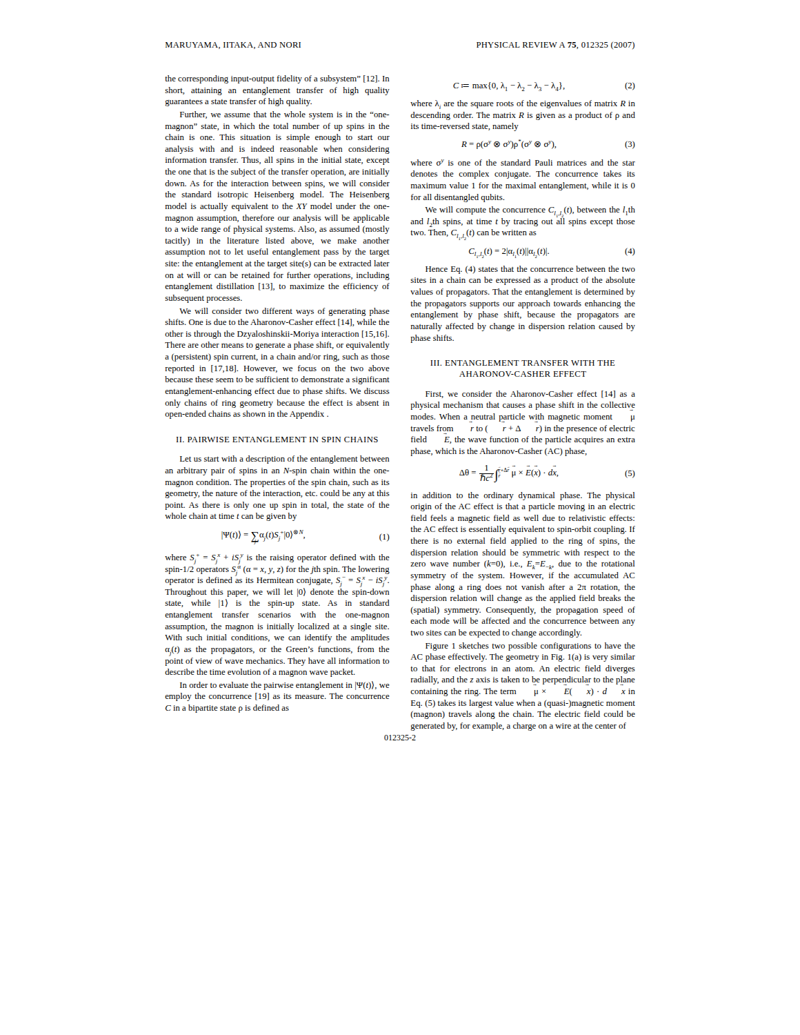Maruyama, Iitaka, and Nori
Physical Review A 75, 012325 (2007)
the corresponding input-output fidelity of a subsystem” [12]. In short, attaining an entanglement transfer of high quality guarantees a state transfer of high quality.
Further, we assume that the whole system is in the “one-magnon” state, in which the total number of up spins in the chain is one. This situation is simple enough to start our analysis with and is indeed reasonable when considering information transfer. Thus, all spins in the initial state, except the one that is the subject of the transfer operation, are initially down. As for the interaction between spins, we will consider the standard isotropic Heisenberg model. The Heisenberg model is actually equivalent to the XY model under the one-magnon assumption, therefore our analysis will be applicable to a wide range of physical systems. Also, as assumed (mostly tacitly) in the literature listed above, we make another assumption not to let useful entanglement pass by the target site: the entanglement at the target site(s) can be extracted later on at will or can be retained for further operations, including entanglement distillation [13], to maximize the efficiency of subsequent processes.
We will consider two different ways of generating phase shifts. One is due to the Aharonov-Casher effect [14], while the other is through the Dzyaloshinskii-Moriya interaction [15,16]. There are other means to generate a phase shift, or equivalently a (persistent) spin current, in a chain and/or ring, such as those reported in [17,18]. However, we focus on the two above because these seem to be sufficient to demonstrate a significant entanglement-enhancing effect due to phase shifts. We discuss only chains of ring geometry because the effect is absent in open-ended chains as shown in the Appendix .
II. Pairwise entanglement in spin chains
Let us start with a description of the entanglement between an arbitrary pair of spins in an N-spin chain within the one-magnon condition. The properties of the spin chain, such as its geometry, the nature of the interaction, etc. could be any at this point. As there is only one up spin in total, the state of the whole chain at time t can be given by
|Ψ(t)⟩ = ∑j αj(t)Sj+|0⟩⊗N,
(1)
where Sj+ = Sjx + iSjy is the raising operator defined with the spin-1/2 operators Sjα (α = x, y, z) for the jth spin. The lowering operator is defined as its Hermitean conjugate, Sj− = Sjx − iSjy. Throughout this paper, we will let |0⟩ denote the spin-down state, while |1⟩ is the spin-up state. As in standard entanglement transfer scenarios with the one-magnon assumption, the magnon is initially localized at a single site. With such initial conditions, we can identify the amplitudes αj(t) as the propagators, or the Green’s functions, from the point of view of wave mechanics. They have all information to describe the time evolution of a magnon wave packet.
In order to evaluate the pairwise entanglement in |Ψ(t)⟩, we employ the concurrence [19] as its measure. The concurrence C in a bipartite state ρ is defined as
C ≔ max{0, λ1 − λ2 − λ3 − λ4},
(2)
where λi are the square roots of the eigenvalues of matrix R in descending order. The matrix R is given as a product of ρ and its time-reversed state, namely
R = ρ(σy ⊗ σy)ρ*(σy ⊗ σy),
(3)
where σy is one of the standard Pauli matrices and the star denotes the complex conjugate. The concurrence takes its maximum value 1 for the maximal entanglement, while it is 0 for all disentangled qubits.
We will compute the concurrence Cl1,l2(t), between the l1th and l2th spins, at time t by tracing out all spins except those two. Then, Cl1,l2(t) can be written as
Cl1,l2(t) = 2|αl1(t)||αl2(t)|.
(4)
Hence Eq. (4) states that the concurrence between the two sites in a chain can be expressed as a product of the absolute values of propagators. That the entanglement is determined by the propagators supports our approach towards enhancing the entanglement by phase shift, because the propagators are naturally affected by change in dispersion relation caused by phase shifts.
III. Entanglement transfer with the
Aharonov-Casher effect
First, we consider the Aharonov-Casher effect [14] as a physical mechanism that causes a phase shift in the collective modes. When a neutral particle with magnetic moment μ travels from r to (r + Δr) in the presence of electric field E, the wave function of the particle acquires an extra phase, which is the Aharonov-Casher (AC) phase,
Δθ = 1 ℏc2∫r+Δr r μ × E(x) · dx,
(5)
in addition to the ordinary dynamical phase. The physical origin of the AC effect is that a particle moving in an electric field feels a magnetic field as well due to relativistic effects: the AC effect is essentially equivalent to spin-orbit coupling. If there is no external field applied to the ring of spins, the dispersion relation should be symmetric with respect to the zero wave number (k=0), i.e., Ek=E−k, due to the rotational symmetry of the system. However, if the accumulated AC phase along a ring does not vanish after a 2π rotation, the dispersion relation will change as the applied field breaks the (spatial) symmetry. Consequently, the propagation speed of each mode will be affected and the concurrence between any two sites can be expected to change accordingly.
Figure 1 sketches two possible configurations to have the AC phase effectively. The geometry in Fig. 1(a) is very similar to that for electrons in an atom. An electric field diverges radially, and the z axis is taken to be perpendicular to the plane containing the ring. The term μ × E(x) · dx in Eq. (5) takes its largest value when a (quasi-)magnetic moment (magnon) travels along the chain. The electric field could be generated by, for example, a charge on a wire at the center of
012325-2